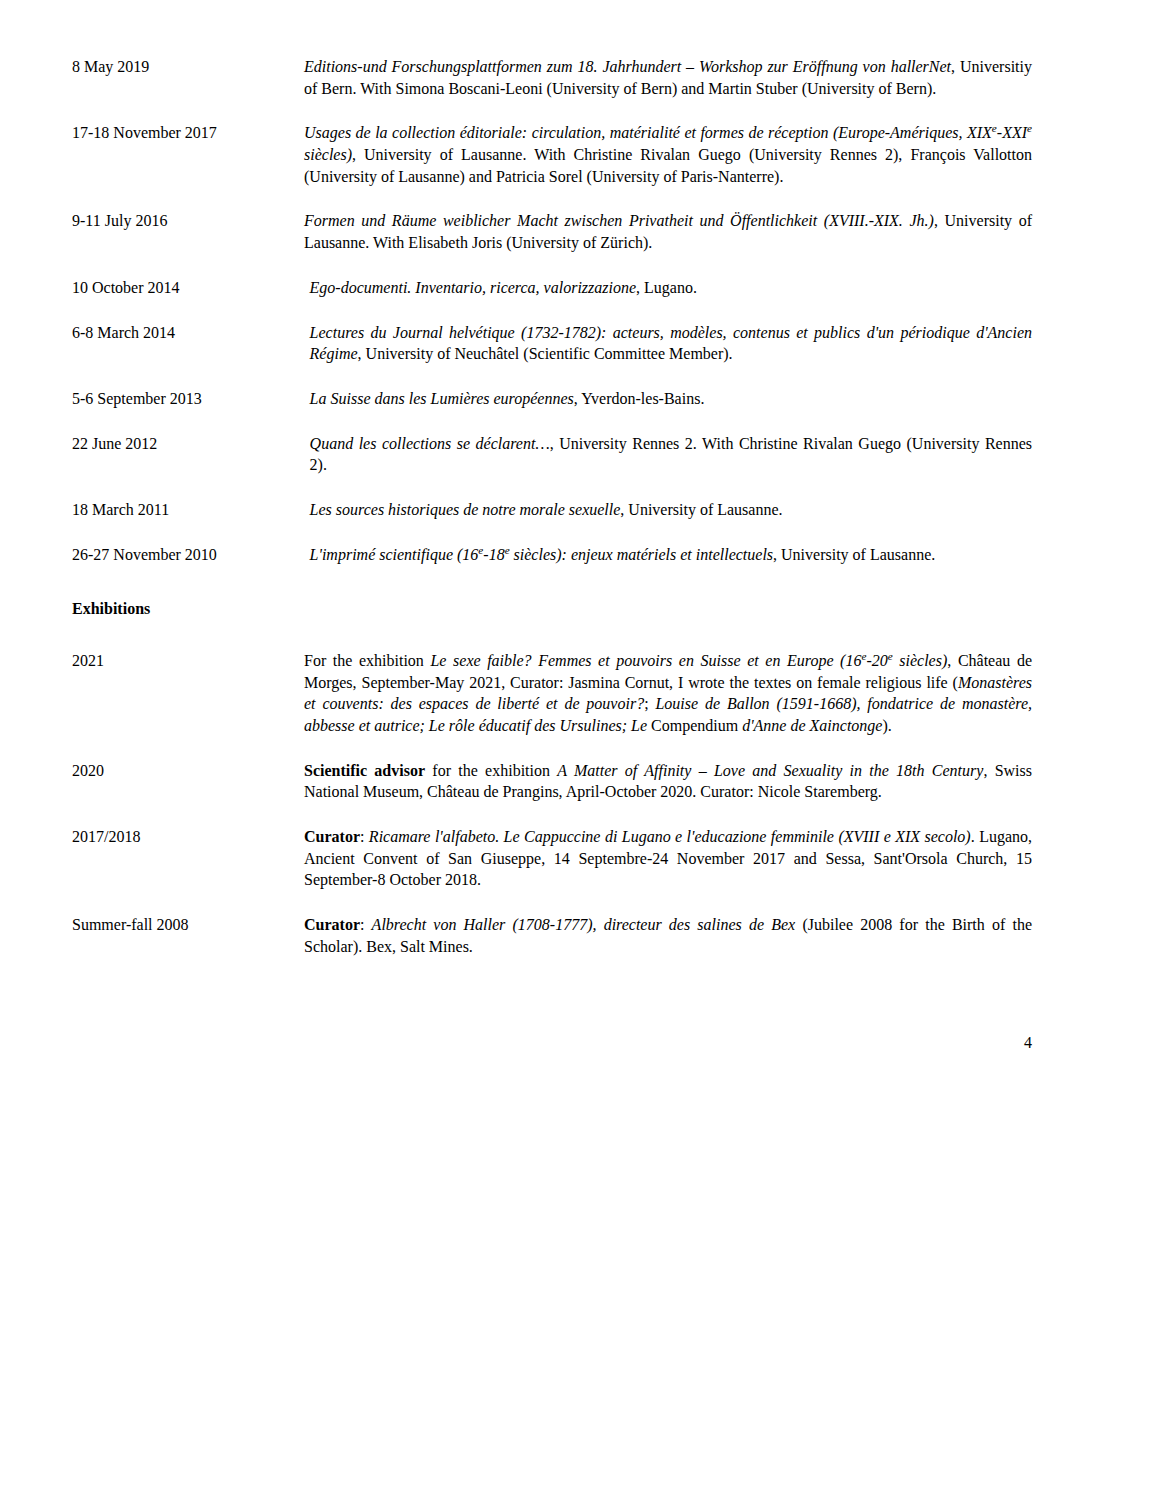| 8 May 2019 | Editions-und Forschungsplattformen zum 18. Jahrhundert – Workshop zur Eröffnung von hallerNet , Universitiy of Bern. With Simona Boscani-Leoni (University of Bern) and Martin Stuber (University of Bern). |
| 17-18 November 2017 | Usages de la collection éditoriale: circulation, matérialité et formes de réception (Europe-Amériques, XIX e -XXI e siècles) , University of Lausanne. With Christine Rivalan Guego (University Rennes 2), François Vallotton (University of Lausanne) and Patricia Sorel (University of Paris-Nanterre). |
| 9-11 July 2016 | Formen und Räume weiblicher Macht zwischen Privatheit und Öffentlichkeit (XVIII.-XIX. Jh.) , University of Lausanne. With Elisabeth Joris (University of Zürich). |
| 10 October 2014 | Ego-documenti. Inventario, ricerca, valorizzazione , Lugano. |
| 6-8 March 2014 | Lectures du Journal helvétique (1732-1782): acteurs, modèles, contenus et publics d'un périodique d'Ancien Régime , University of Neuchâtel (Scientific Committee Member). |
| 5-6 September 2013 | La Suisse dans les Lumières européennes , Yverdon-les-Bains. |
| 22 June 2012 | Quand les collections se déclarent… , University Rennes 2. With Christine Rivalan Guego (University Rennes 2). |
| 18 March 2011 | Les sources historiques de notre morale sexuelle , University of Lausanne. |
| 26-27 November 2010 | L'imprimé scientifique (16 e -18 e siècles): enjeux matériels et intellectuels , University of Lausanne. |
| Exhibitions |
| 2021 | For the exhibition Le sexe faible? Femmes et pouvoirs en Suisse et en Europe (16 e -20 e siècles) , Château de Morges, September-May 2021, Curator: Jasmina Cornut, I wrote the textes on female religious life ( Monastères et couvents: des espaces de liberté et de pouvoir? ; Louise de Ballon (1591-1668), fondatrice de monastère, abbesse et autrice; Le rôle éducatif des Ursulines; Le Compendium d'Anne de Xainctonge ). |
| 2020 | Scientific advisor for the exhibition A Matter of Affinity – Love and Sexuality in the 18th Century , Swiss National Museum, Château de Prangins, April-October 2020. Curator: Nicole Staremberg. |
| 2017/2018 | Curator : Ricamare l'alfabeto. Le Cappuccine di Lugano e l'educazione femminile (XVIII e XIX secolo) . Lugano, Ancient Convent of San Giuseppe, 14 Septembre-24 November 2017 and Sessa, Sant'Orsola Church, 15 September-8 October 2018. |
| Summer-fall 2008 | Curator : Albrecht von Haller (1708-1777), directeur des salines de Bex (Jubilee 2008 for the Birth of the Scholar). Bex, Salt Mines. |
4